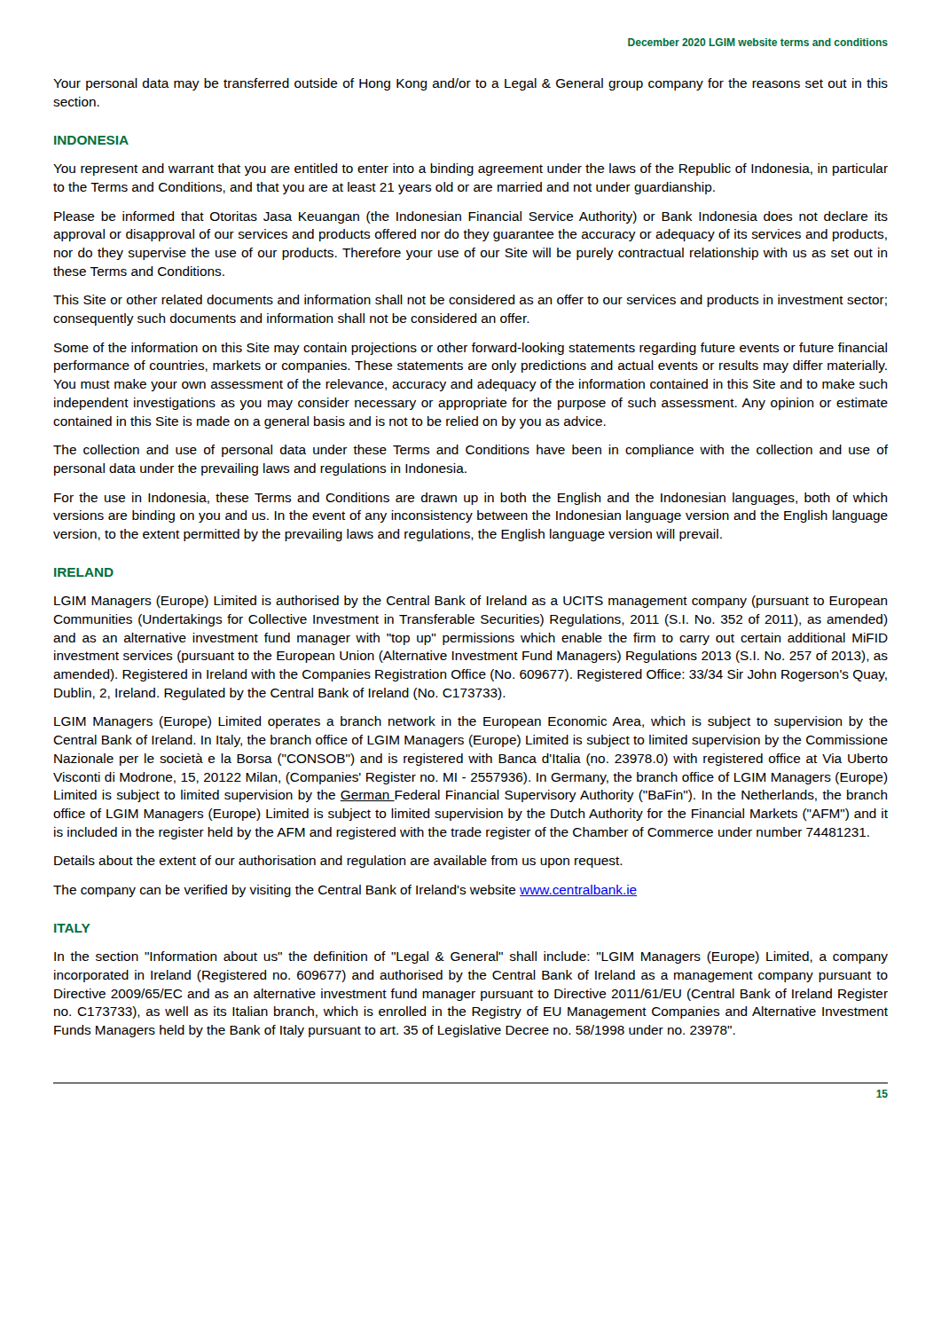December 2020 LGIM website terms and conditions
Your personal data may be transferred outside of Hong Kong and/or to a Legal & General group company for the reasons set out in this section.
INDONESIA
You represent and warrant that you are entitled to enter into a binding agreement under the laws of the Republic of Indonesia, in particular to the Terms and Conditions, and that you are at least 21 years old or are married and not under guardianship.
Please be informed that Otoritas Jasa Keuangan (the Indonesian Financial Service Authority) or Bank Indonesia does not declare its approval or disapproval of our services and products offered nor do they guarantee the accuracy or adequacy of its services and products, nor do they supervise the use of our products. Therefore your use of our Site will be purely contractual relationship with us as set out in these Terms and Conditions.
This Site or other related documents and information shall not be considered as an offer to our services and products in investment sector; consequently such documents and information shall not be considered an offer.
Some of the information on this Site may contain projections or other forward-looking statements regarding future events or future financial performance of countries, markets or companies. These statements are only predictions and actual events or results may differ materially. You must make your own assessment of the relevance, accuracy and adequacy of the information contained in this Site and to make such independent investigations as you may consider necessary or appropriate for the purpose of such assessment. Any opinion or estimate contained in this Site is made on a general basis and is not to be relied on by you as advice.
The collection and use of personal data under these Terms and Conditions have been in compliance with the collection and use of personal data under the prevailing laws and regulations in Indonesia.
For the use in Indonesia, these Terms and Conditions are drawn up in both the English and the Indonesian languages, both of which versions are binding on you and us. In the event of any inconsistency between the Indonesian language version and the English language version, to the extent permitted by the prevailing laws and regulations, the English language version will prevail.
IRELAND
LGIM Managers (Europe) Limited is authorised by the Central Bank of Ireland as a UCITS management company (pursuant to European Communities (Undertakings for Collective Investment in Transferable Securities) Regulations, 2011 (S.I. No. 352 of 2011), as amended) and as an alternative investment fund manager with "top up" permissions which enable the firm to carry out certain additional MiFID investment services (pursuant to the European Union (Alternative Investment Fund Managers) Regulations 2013 (S.I. No. 257 of 2013), as amended). Registered in Ireland with the Companies Registration Office (No. 609677). Registered Office: 33/34 Sir John Rogerson's Quay, Dublin, 2, Ireland. Regulated by the Central Bank of Ireland (No. C173733).
LGIM Managers (Europe) Limited operates a branch network in the European Economic Area, which is subject to supervision by the Central Bank of Ireland. In Italy, the branch office of LGIM Managers (Europe) Limited is subject to limited supervision by the Commissione Nazionale per le società e la Borsa ("CONSOB") and is registered with Banca d'Italia (no. 23978.0) with registered office at Via Uberto Visconti di Modrone, 15, 20122 Milan, (Companies' Register no. MI - 2557936). In Germany, the branch office of LGIM Managers (Europe) Limited is subject to limited supervision by the German Federal Financial Supervisory Authority ("BaFin"). In the Netherlands, the branch office of LGIM Managers (Europe) Limited is subject to limited supervision by the Dutch Authority for the Financial Markets ("AFM") and it is included in the register held by the AFM and registered with the trade register of the Chamber of Commerce under number 74481231.
Details about the extent of our authorisation and regulation are available from us upon request.
The company can be verified by visiting the Central Bank of Ireland's website www.centralbank.ie
ITALY
In the section "Information about us" the definition of "Legal & General" shall include: "LGIM Managers (Europe) Limited, a company incorporated in Ireland (Registered no. 609677) and authorised by the Central Bank of Ireland as a management company pursuant to Directive 2009/65/EC and as an alternative investment fund manager pursuant to Directive 2011/61/EU (Central Bank of Ireland Register no. C173733), as well as its Italian branch, which is enrolled in the Registry of EU Management Companies and Alternative Investment Funds Managers held by the Bank of Italy pursuant to art. 35 of Legislative Decree no. 58/1998 under no. 23978".
15